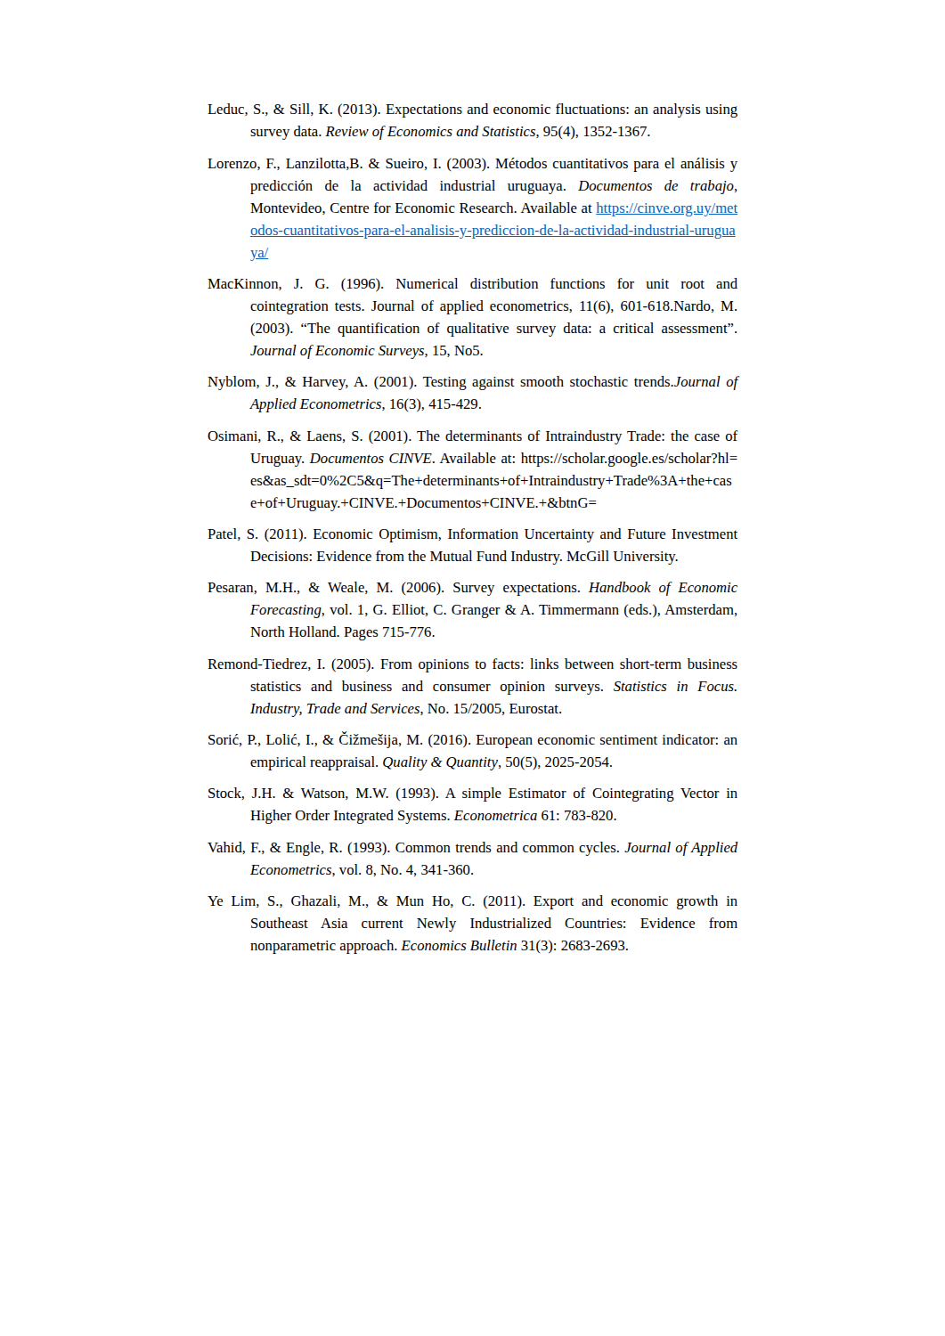Leduc, S., & Sill, K. (2013). Expectations and economic fluctuations: an analysis using survey data. Review of Economics and Statistics, 95(4), 1352-1367.
Lorenzo, F., Lanzilotta,B. & Sueiro, I. (2003). Métodos cuantitativos para el análisis y predicción de la actividad industrial uruguaya. Documentos de trabajo, Montevideo, Centre for Economic Research. Available at https://cinve.org.uy/metodos-cuantitativos-para-el-analisis-y-prediccion-de-la-actividad-industrial-uruguaya/
MacKinnon, J. G. (1996). Numerical distribution functions for unit root and cointegration tests. Journal of applied econometrics, 11(6), 601-618.Nardo, M. (2003). “The quantification of qualitative survey data: a critical assessment”. Journal of Economic Surveys, 15, No5.
Nyblom, J., & Harvey, A. (2001). Testing against smooth stochastic trends.Journal of Applied Econometrics, 16(3), 415-429.
Osimani, R., & Laens, S. (2001). The determinants of Intraindustry Trade: the case of Uruguay. Documentos CINVE. Available at: https://scholar.google.es/scholar?hl=es&as_sdt=0%2C5&q=The+determinants+of+Intraindustry+Trade%3A+the+case+of+Uruguay.+CINVE.+Documentos+CINVE.+&btnG=
Patel, S. (2011). Economic Optimism, Information Uncertainty and Future Investment Decisions: Evidence from the Mutual Fund Industry. McGill University.
Pesaran, M.H., & Weale, M. (2006). Survey expectations. Handbook of Economic Forecasting, vol. 1, G. Elliot, C. Granger & A. Timmermann (eds.), Amsterdam, North Holland. Pages 715-776.
Remond-Tiedrez, I. (2005). From opinions to facts: links between short-term business statistics and business and consumer opinion surveys. Statistics in Focus. Industry, Trade and Services, No. 15/2005, Eurostat.
Sorić, P., Lolić, I., & Čižmešija, M. (2016). European economic sentiment indicator: an empirical reappraisal. Quality & Quantity, 50(5), 2025-2054.
Stock, J.H. & Watson, M.W. (1993). A simple Estimator of Cointegrating Vector in Higher Order Integrated Systems. Econometrica 61: 783-820.
Vahid, F., & Engle, R. (1993). Common trends and common cycles. Journal of Applied Econometrics, vol. 8, No. 4, 341-360.
Ye Lim, S., Ghazali, M., & Mun Ho, C. (2011). Export and economic growth in Southeast Asia current Newly Industrialized Countries: Evidence from nonparametric approach. Economics Bulletin 31(3): 2683-2693.